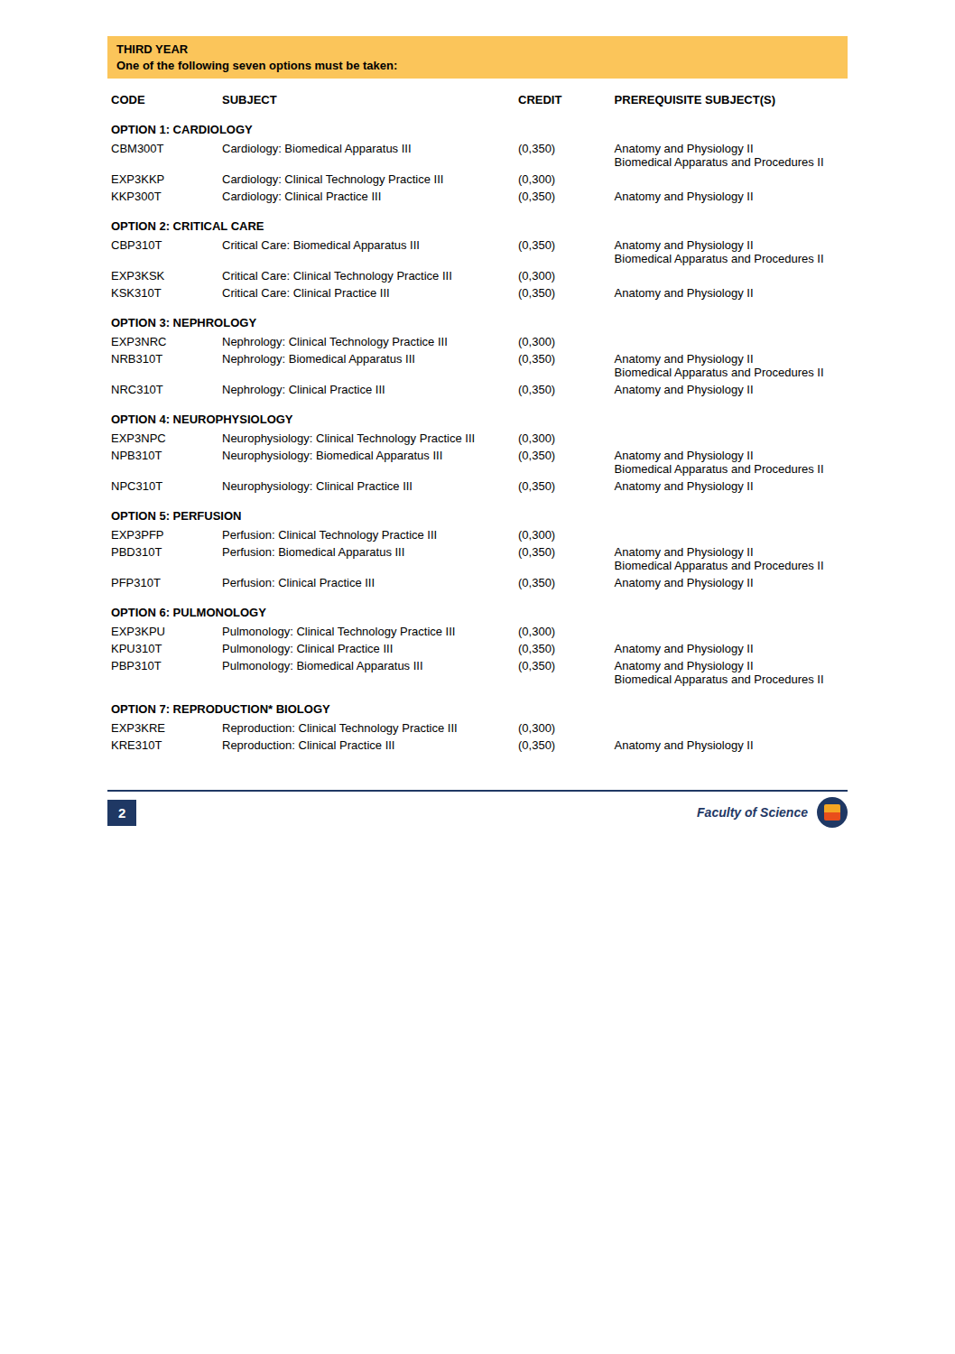THIRD YEAR
One of the following seven options must be taken:
| CODE | SUBJECT | CREDIT | PREREQUISITE SUBJECT(S) |
| --- | --- | --- | --- |
| OPTION 1: CARDIOLOGY |
| CBM300T | Cardiology: Biomedical Apparatus III | (0,350) | Anatomy and Physiology II Biomedical Apparatus and Procedures II |
| EXP3KKP | Cardiology: Clinical Technology Practice III | (0,300) | |
| KKP300T | Cardiology: Clinical Practice III | (0,350) | Anatomy and Physiology II |
| OPTION 2: CRITICAL CARE |
| CBP310T | Critical Care: Biomedical Apparatus III | (0,350) | Anatomy and Physiology II Biomedical Apparatus and Procedures II |
| EXP3KSK | Critical Care: Clinical Technology Practice III | (0,300) | |
| KSK310T | Critical Care: Clinical Practice III | (0,350) | Anatomy and Physiology II |
| OPTION 3: NEPHROLOGY |
| EXP3NRC | Nephrology: Clinical Technology Practice III | (0,300) | |
| NRB310T | Nephrology: Biomedical Apparatus III | (0,350) | Anatomy and Physiology II Biomedical Apparatus and Procedures II |
| NRC310T | Nephrology: Clinical Practice III | (0,350) | Anatomy and Physiology II |
| OPTION 4: NEUROPHYSIOLOGY |
| EXP3NPC | Neurophysiology: Clinical Technology Practice III | (0,300) | |
| NPB310T | Neurophysiology: Biomedical Apparatus III | (0,350) | Anatomy and Physiology II Biomedical Apparatus and Procedures II |
| NPC310T | Neurophysiology: Clinical Practice III | (0,350) | Anatomy and Physiology II |
| OPTION 5: PERFUSION |
| EXP3PFP | Perfusion: Clinical Technology Practice III | (0,300) | |
| PBD310T | Perfusion: Biomedical Apparatus III | (0,350) | Anatomy and Physiology II Biomedical Apparatus and Procedures II |
| PFP310T | Perfusion: Clinical Practice III | (0,350) | Anatomy and Physiology II |
| OPTION 6: PULMONOLOGY |
| EXP3KPU | Pulmonology: Clinical Technology Practice III | (0,300) | |
| KPU310T | Pulmonology: Clinical Practice III | (0,350) | Anatomy and Physiology II |
| PBP310T | Pulmonology: Biomedical Apparatus III | (0,350) | Anatomy and Physiology II Biomedical Apparatus and Procedures II |
| OPTION 7: REPRODUCTION* BIOLOGY |
| EXP3KRE | Reproduction: Clinical Technology Practice III | (0,300) | |
| KRE310T | Reproduction: Clinical Practice III | (0,350) | Anatomy and Physiology II |
2
Faculty of Science